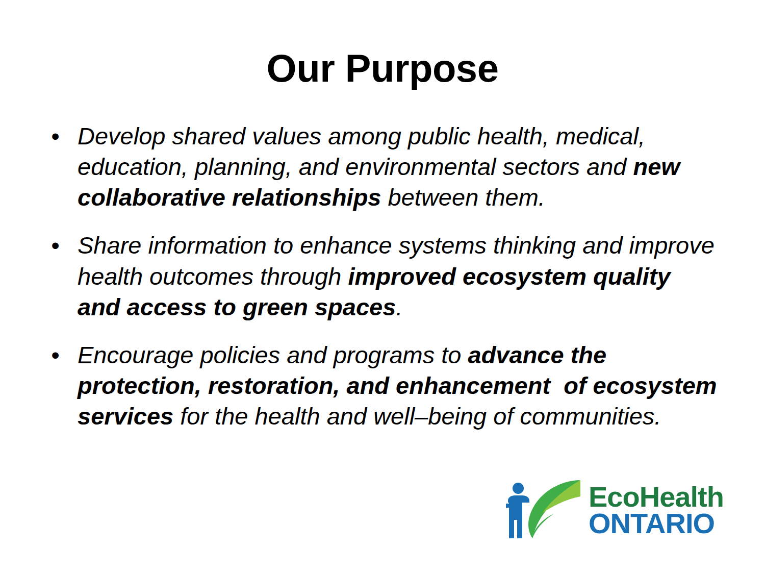Our Purpose
Develop shared values among public health, medical, education, planning, and environmental sectors and new collaborative relationships between them.
Share information to enhance systems thinking and improve health outcomes through improved ecosystem quality and access to green spaces.
Encourage policies and programs to advance the protection, restoration, and enhancement of ecosystem services for the health and well–being of communities.
EcoHealth
ONTARIO